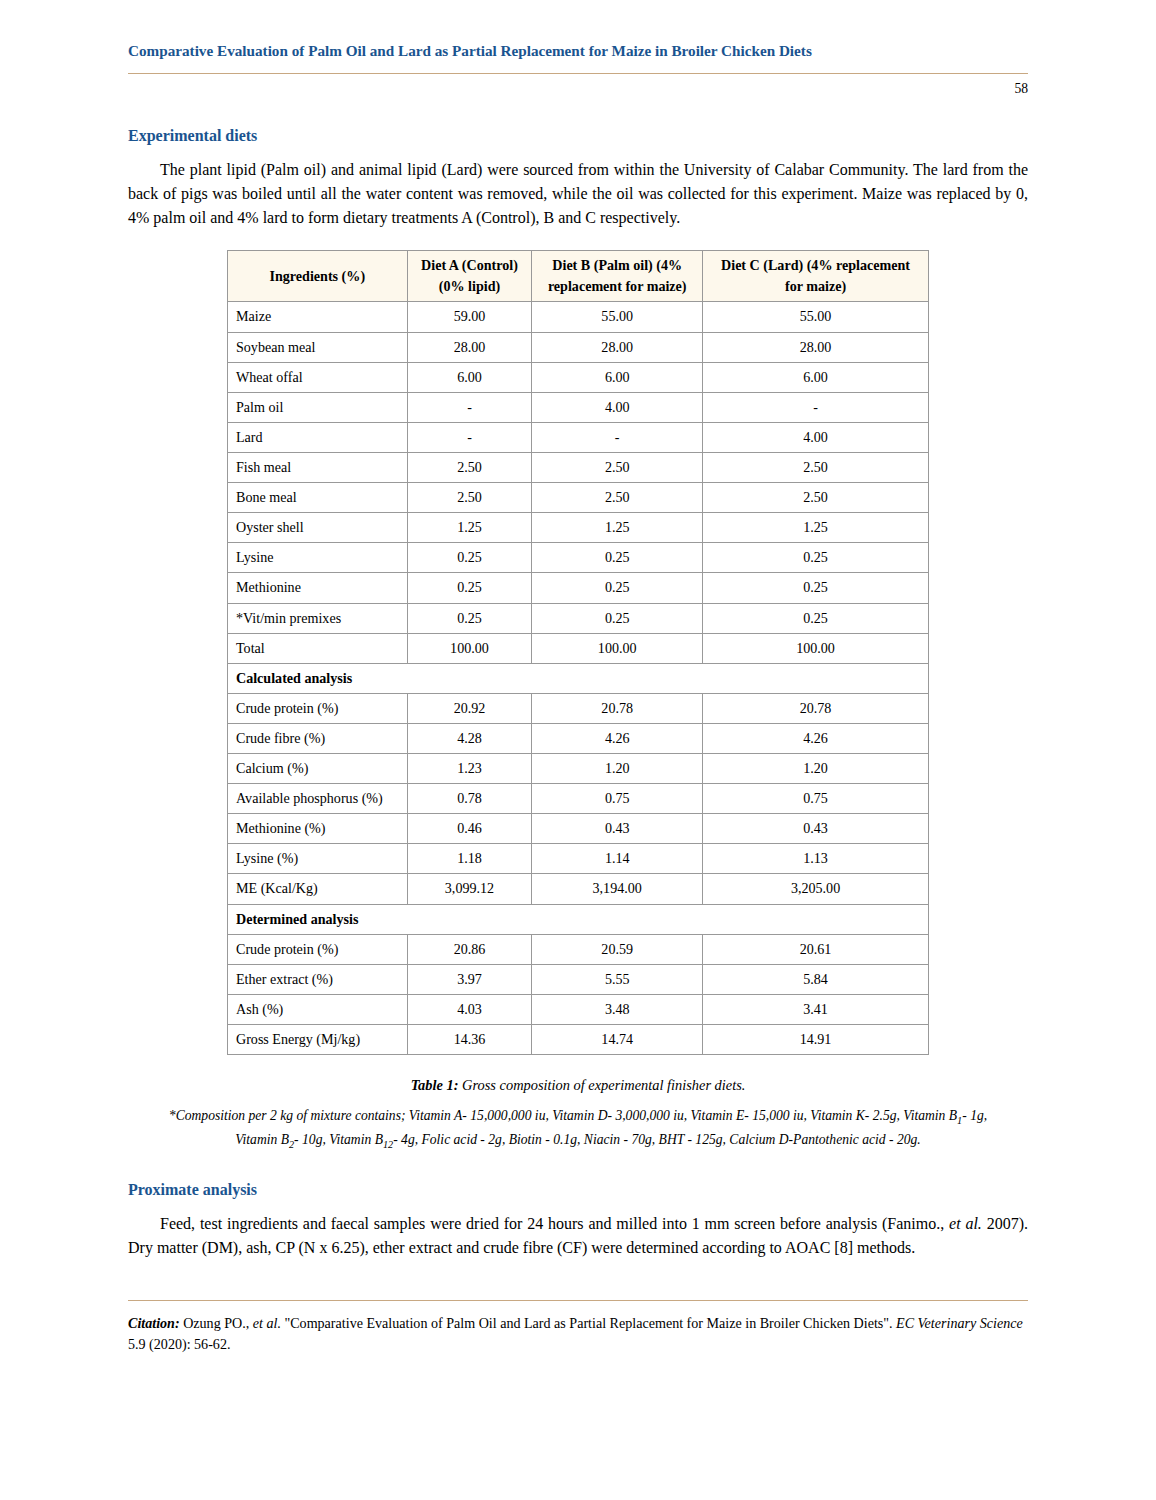Comparative Evaluation of Palm Oil and Lard as Partial Replacement for Maize in Broiler Chicken Diets
58
Experimental diets
The plant lipid (Palm oil) and animal lipid (Lard) were sourced from within the University of Calabar Community. The lard from the back of pigs was boiled until all the water content was removed, while the oil was collected for this experiment. Maize was replaced by 0, 4% palm oil and 4% lard to form dietary treatments A (Control), B and C respectively.
| Ingredients (%) | Diet A (Control) (0% lipid) | Diet B (Palm oil) (4% replacement for maize) | Diet C (Lard) (4% replacement for maize) |
| --- | --- | --- | --- |
| Maize | 59.00 | 55.00 | 55.00 |
| Soybean meal | 28.00 | 28.00 | 28.00 |
| Wheat offal | 6.00 | 6.00 | 6.00 |
| Palm oil | - | 4.00 | - |
| Lard | - | - | 4.00 |
| Fish meal | 2.50 | 2.50 | 2.50 |
| Bone meal | 2.50 | 2.50 | 2.50 |
| Oyster shell | 1.25 | 1.25 | 1.25 |
| Lysine | 0.25 | 0.25 | 0.25 |
| Methionine | 0.25 | 0.25 | 0.25 |
| *Vit/min premixes | 0.25 | 0.25 | 0.25 |
| Total | 100.00 | 100.00 | 100.00 |
| Calculated analysis |
| Crude protein (%) | 20.92 | 20.78 | 20.78 |
| Crude fibre (%) | 4.28 | 4.26 | 4.26 |
| Calcium (%) | 1.23 | 1.20 | 1.20 |
| Available phosphorus (%) | 0.78 | 0.75 | 0.75 |
| Methionine (%) | 0.46 | 0.43 | 0.43 |
| Lysine (%) | 1.18 | 1.14 | 1.13 |
| ME (Kcal/Kg) | 3,099.12 | 3,194.00 | 3,205.00 |
| Determined analysis |
| Crude protein (%) | 20.86 | 20.59 | 20.61 |
| Ether extract (%) | 3.97 | 5.55 | 5.84 |
| Ash (%) | 4.03 | 3.48 | 3.41 |
| Gross Energy (Mj/kg) | 14.36 | 14.74 | 14.91 |
Table 1: Gross composition of experimental finisher diets.
*Composition per 2 kg of mixture contains; Vitamin A- 15,000,000 iu, Vitamin D- 3,000,000 iu, Vitamin E- 15,000 iu, Vitamin K- 2.5g, Vitamin B1- 1g, Vitamin B2- 10g, Vitamin B12- 4g, Folic acid - 2g, Biotin - 0.1g, Niacin - 70g, BHT - 125g, Calcium D-Pantothenic acid - 20g.
Proximate analysis
Feed, test ingredients and faecal samples were dried for 24 hours and milled into 1 mm screen before analysis (Fanimo., et al. 2007). Dry matter (DM), ash, CP (N x 6.25), ether extract and crude fibre (CF) were determined according to AOAC [8] methods.
Citation: Ozung PO., et al. "Comparative Evaluation of Palm Oil and Lard as Partial Replacement for Maize in Broiler Chicken Diets". EC Veterinary Science 5.9 (2020): 56-62.